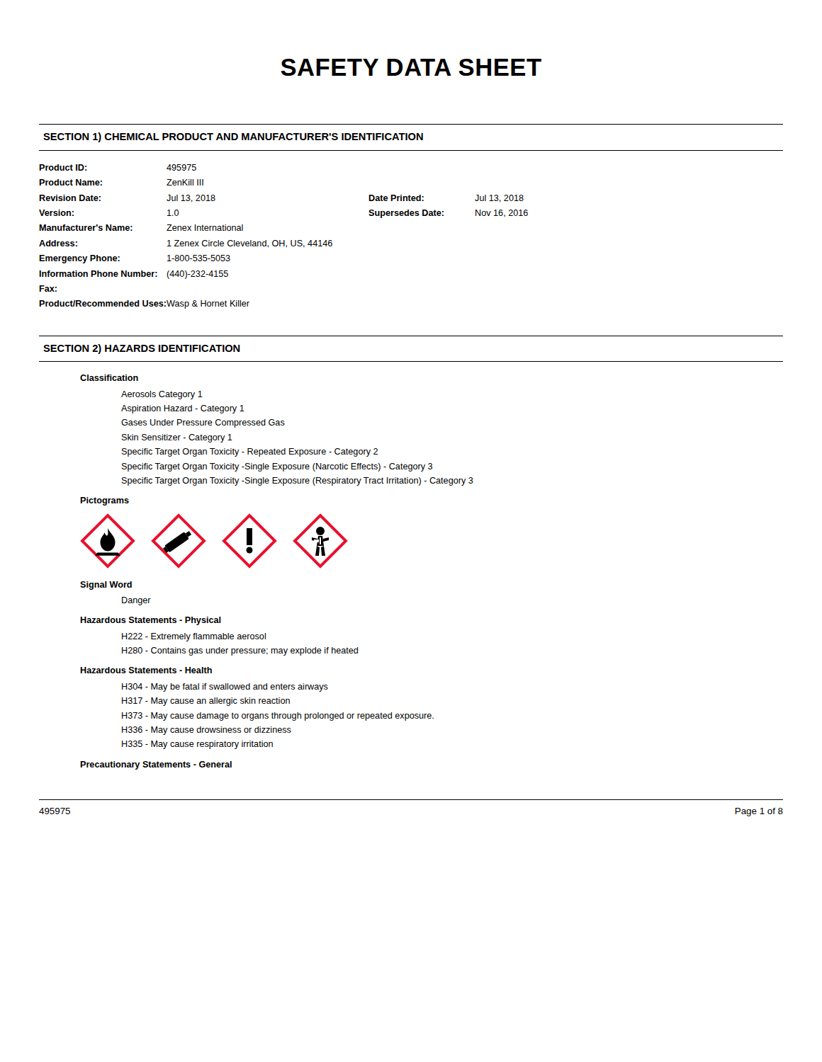SAFETY DATA SHEET
SECTION 1) CHEMICAL PRODUCT AND MANUFACTURER'S IDENTIFICATION
| Product ID: | 495975 | | |
| Product Name: | ZenKill III | | |
| Revision Date: | Jul 13, 2018 | Date Printed: | Jul 13, 2018 |
| Version: | 1.0 | Supersedes Date: | Nov 16, 2016 |
| Manufacturer's Name: | Zenex International |
| Address: | 1 Zenex Circle Cleveland, OH, US, 44146 |
| Emergency Phone: | 1-800-535-5053 |
| Information Phone Number: | (440)-232-4155 |
| Fax: | |
| Product/Recommended Uses: | Wasp & Hornet Killer |
SECTION 2) HAZARDS IDENTIFICATION
Classification
Aerosols Category 1
Aspiration Hazard - Category 1
Gases Under Pressure Compressed Gas
Skin Sensitizer - Category 1
Specific Target Organ Toxicity - Repeated Exposure - Category 2
Specific Target Organ Toxicity -Single Exposure (Narcotic Effects) - Category 3
Specific Target Organ Toxicity -Single Exposure (Respiratory Tract Irritation) - Category 3
Pictograms
Signal Word
Danger
Hazardous Statements - Physical
H222 - Extremely flammable aerosol
H280 - Contains gas under pressure; may explode if heated
Hazardous Statements - Health
H304 - May be fatal if swallowed and enters airways
H317 - May cause an allergic skin reaction
H373 - May cause damage to organs through prolonged or repeated exposure.
H336 - May cause drowsiness or dizziness
H335 - May cause respiratory irritation
Precautionary Statements - General
495975
Page 1 of 8